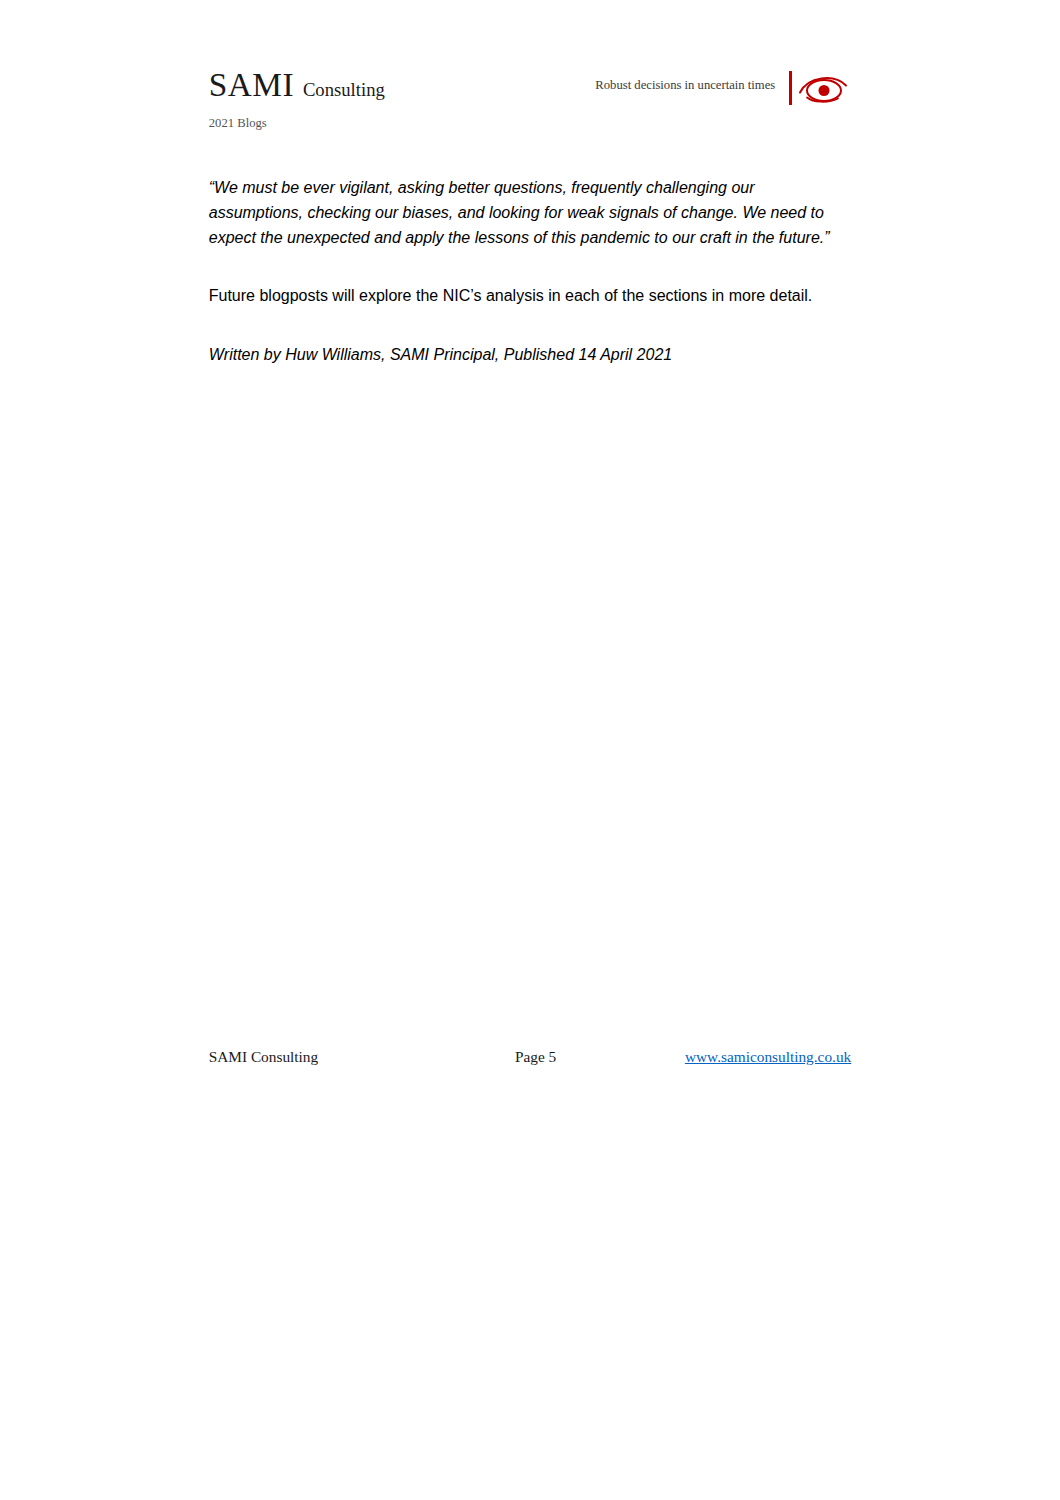SAMI Consulting
Robust decisions in uncertain times
2021 Blogs
“We must be ever vigilant, asking better questions, frequently challenging our assumptions, checking our biases, and looking for weak signals of change. We need to expect the unexpected and apply the lessons of this pandemic to our craft in the future.”
Future blogposts will explore the NIC’s analysis in each of the sections in more detail.
Written by Huw Williams, SAMI Principal, Published 14 April 2021
SAMI Consulting Page 5 www.samiconsulting.co.uk